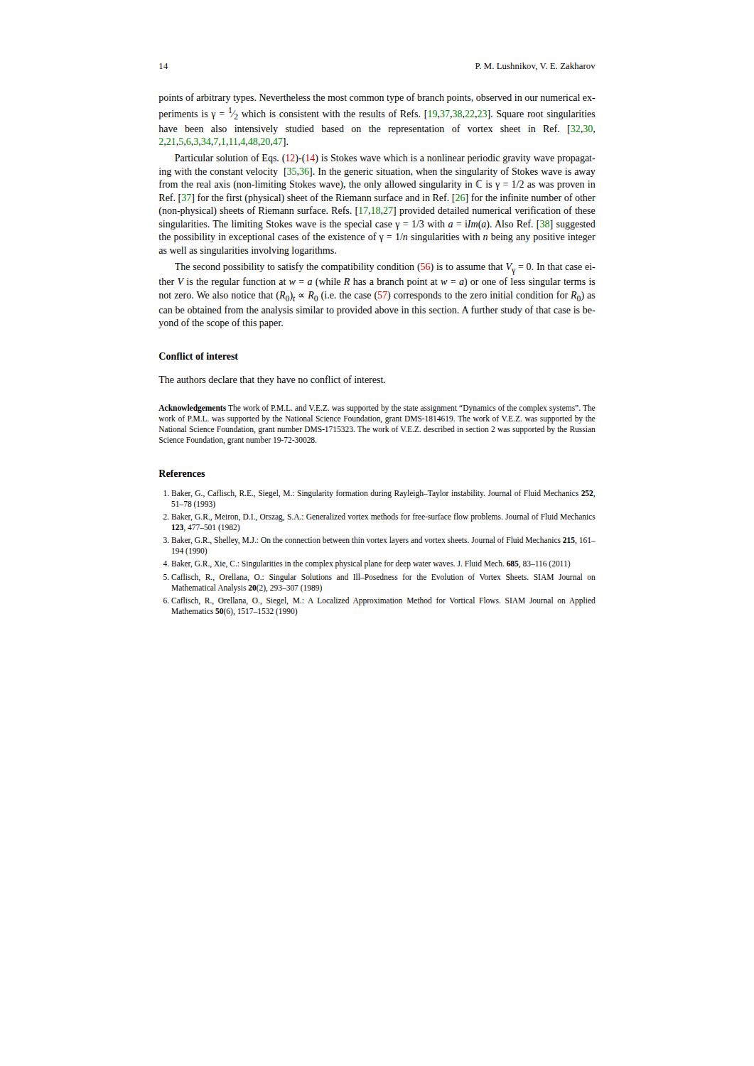14 P. M. Lushnikov, V. E. Zakharov
points of arbitrary types. Nevertheless the most common type of branch points, observed in our numerical experiments is γ = 1⁄2 which is consistent with the results of Refs. [19,37,38,22,23]. Square root singularities have been also intensively studied based on the representation of vortex sheet in Ref. [32,30, 2,21,5,6,3,34,7,1,11,4,48,20,47].
Particular solution of Eqs. (12)-(14) is Stokes wave which is a nonlinear periodic gravity wave propagating with the constant velocity [35,36]. In the generic situation, when the singularity of Stokes wave is away from the real axis (non-limiting Stokes wave), the only allowed singularity in ℂ is γ = 1/2 as was proven in Ref. [37] for the first (physical) sheet of the Riemann surface and in Ref. [26] for the infinite number of other (non-physical) sheets of Riemann surface. Refs. [17,18,27] provided detailed numerical verification of these singularities. The limiting Stokes wave is the special case γ = 1/3 with a = iIm(a). Also Ref. [38] suggested the possibility in exceptional cases of the existence of γ = 1/n singularities with n being any positive integer as well as singularities involving logarithms.
The second possibility to satisfy the compatibility condition (56) is to assume that Vγ = 0. In that case either V is the regular function at w = a (while R has a branch point at w = a) or one of less singular terms is not zero. We also notice that (R0)t ∝ R0 (i.e. the case (57) corresponds to the zero initial condition for R0) as can be obtained from the analysis similar to provided above in this section. A further study of that case is beyond of the scope of this paper.
Conflict of interest
The authors declare that they have no conflict of interest.
Acknowledgements The work of P.M.L. and V.E.Z. was supported by the state assignment “Dynamics of the complex systems”. The work of P.M.L. was supported by the National Science Foundation, grant DMS-1814619. The work of V.E.Z. was supported by the National Science Foundation, grant number DMS-1715323. The work of V.E.Z. described in section 2 was supported by the Russian Science Foundation, grant number 19-72-30028.
References
Baker, G., Caflisch, R.E., Siegel, M.: Singularity formation during Rayleigh–Taylor instability. Journal of Fluid Mechanics 252, 51–78 (1993)
Baker, G.R., Meiron, D.I., Orszag, S.A.: Generalized vortex methods for free-surface flow problems. Journal of Fluid Mechanics 123, 477–501 (1982)
Baker, G.R., Shelley, M.J.: On the connection between thin vortex layers and vortex sheets. Journal of Fluid Mechanics 215, 161–194 (1990)
Baker, G.R., Xie, C.: Singularities in the complex physical plane for deep water waves. J. Fluid Mech. 685, 83–116 (2011)
Caflisch, R., Orellana, O.: Singular Solutions and Ill–Posedness for the Evolution of Vortex Sheets. SIAM Journal on Mathematical Analysis 20(2), 293–307 (1989)
Caflisch, R., Orellana, O., Siegel, M.: A Localized Approximation Method for Vortical Flows. SIAM Journal on Applied Mathematics 50(6), 1517–1532 (1990)